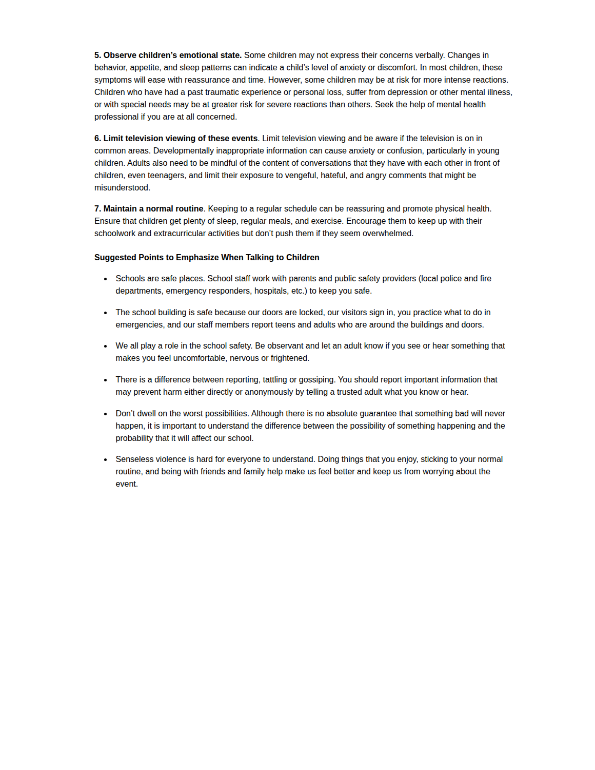5. Observe children’s emotional state. Some children may not express their concerns verbally. Changes in behavior, appetite, and sleep patterns can indicate a child’s level of anxiety or discomfort. In most children, these symptoms will ease with reassurance and time. However, some children may be at risk for more intense reactions. Children who have had a past traumatic experience or personal loss, suffer from depression or other mental illness, or with special needs may be at greater risk for severe reactions than others. Seek the help of mental health professional if you are at all concerned.
6. Limit television viewing of these events. Limit television viewing and be aware if the television is on in common areas. Developmentally inappropriate information can cause anxiety or confusion, particularly in young children. Adults also need to be mindful of the content of conversations that they have with each other in front of children, even teenagers, and limit their exposure to vengeful, hateful, and angry comments that might be misunderstood.
7. Maintain a normal routine. Keeping to a regular schedule can be reassuring and promote physical health. Ensure that children get plenty of sleep, regular meals, and exercise. Encourage them to keep up with their schoolwork and extracurricular activities but don’t push them if they seem overwhelmed.
Suggested Points to Emphasize When Talking to Children
Schools are safe places. School staff work with parents and public safety providers (local police and fire departments, emergency responders, hospitals, etc.) to keep you safe.
The school building is safe because our doors are locked, our visitors sign in, you practice what to do in emergencies, and our staff members report teens and adults who are around the buildings and doors.
We all play a role in the school safety. Be observant and let an adult know if you see or hear something that makes you feel uncomfortable, nervous or frightened.
There is a difference between reporting, tattling or gossiping. You should report important information that may prevent harm either directly or anonymously by telling a trusted adult what you know or hear.
Don’t dwell on the worst possibilities. Although there is no absolute guarantee that something bad will never happen, it is important to understand the difference between the possibility of something happening and the probability that it will affect our school.
Senseless violence is hard for everyone to understand. Doing things that you enjoy, sticking to your normal routine, and being with friends and family help make us feel better and keep us from worrying about the event.